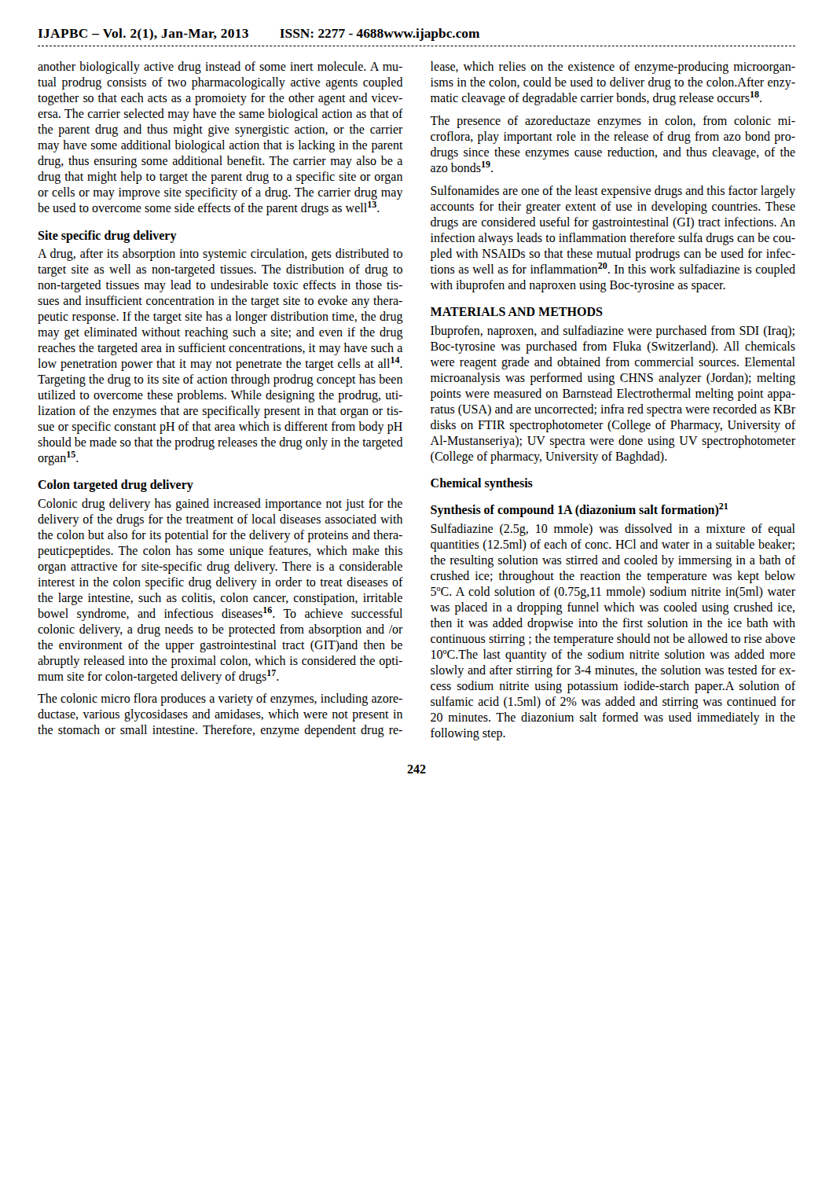IJAPBC – Vol. 2(1), Jan-Mar, 2013 ISSN: 2277 - 4688 www.ijapbc.com
another biologically active drug instead of some inert molecule. A mutual prodrug consists of two pharmacologically active agents coupled together so that each acts as a promoiety for the other agent and viceversa. The carrier selected may have the same biological action as that of the parent drug and thus might give synergistic action, or the carrier may have some additional biological action that is lacking in the parent drug, thus ensuring some additional benefit. The carrier may also be a drug that might help to target the parent drug to a specific site or organ or cells or may improve site specificity of a drug. The carrier drug may be used to overcome some side effects of the parent drugs as well13.
Site specific drug delivery
A drug, after its absorption into systemic circulation, gets distributed to target site as well as non-targeted tissues. The distribution of drug to non-targeted tissues may lead to undesirable toxic effects in those tissues and insufficient concentration in the target site to evoke any therapeutic response. If the target site has a longer distribution time, the drug may get eliminated without reaching such a site; and even if the drug reaches the targeted area in sufficient concentrations, it may have such a low penetration power that it may not penetrate the target cells at all14. Targeting the drug to its site of action through prodrug concept has been utilized to overcome these problems. While designing the prodrug, utilization of the enzymes that are specifically present in that organ or tissue or specific constant pH of that area which is different from body pH should be made so that the prodrug releases the drug only in the targeted organ15.
Colon targeted drug delivery
Colonic drug delivery has gained increased importance not just for the delivery of the drugs for the treatment of local diseases associated with the colon but also for its potential for the delivery of proteins and therapeuticpeptides. The colon has some unique features, which make this organ attractive for site-specific drug delivery. There is a considerable interest in the colon specific drug delivery in order to treat diseases of the large intestine, such as colitis, colon cancer, constipation, irritable bowel syndrome, and infectious diseases16. To achieve successful colonic delivery, a drug needs to be protected from absorption and /or the environment of the upper gastrointestinal tract (GIT)and then be abruptly released into the proximal colon, which is considered the optimum site for colon-targeted delivery of drugs17.
The colonic micro flora produces a variety of enzymes, including azoreductase, various glycosidases and amidases, which were not present in the stomach or small intestine. Therefore, enzyme dependent drug release, which relies on the existence of enzyme-producing microorganisms in the colon, could be used to deliver drug to the colon.After enzymatic cleavage of degradable carrier bonds, drug release occurs18.
The presence of azoreductaze enzymes in colon, from colonic microflora, play important role in the release of drug from azo bond prodrugs since these enzymes cause reduction, and thus cleavage, of the azo bonds19.
Sulfonamides are one of the least expensive drugs and this factor largely accounts for their greater extent of use in developing countries. These drugs are considered useful for gastrointestinal (GI) tract infections. An infection always leads to inflammation therefore sulfa drugs can be coupled with NSAIDs so that these mutual prodrugs can be used for infections as well as for inflammation20. In this work sulfadiazine is coupled with ibuprofen and naproxen using Boc-tyrosine as spacer.
MATERIALS AND METHODS
Ibuprofen, naproxen, and sulfadiazine were purchased from SDI (Iraq); Boc-tyrosine was purchased from Fluka (Switzerland). All chemicals were reagent grade and obtained from commercial sources. Elemental microanalysis was performed using CHNS analyzer (Jordan); melting points were measured on Barnstead Electrothermal melting point apparatus (USA) and are uncorrected; infra red spectra were recorded as KBr disks on FTIR spectrophotometer (College of Pharmacy, University of Al-Mustanseriya); UV spectra were done using UV spectrophotometer (College of pharmacy, University of Baghdad).
Chemical synthesis
Synthesis of compound 1A (diazonium salt formation)21
Sulfadiazine (2.5g, 10 mmole) was dissolved in a mixture of equal quantities (12.5ml) of each of conc. HCl and water in a suitable beaker; the resulting solution was stirred and cooled by immersing in a bath of crushed ice; throughout the reaction the temperature was kept below 5ºC. A cold solution of (0.75g,11 mmole) sodium nitrite in(5ml) water was placed in a dropping funnel which was cooled using crushed ice, then it was added dropwise into the first solution in the ice bath with continuous stirring ; the temperature should not be allowed to rise above 10ºC.The last quantity of the sodium nitrite solution was added more slowly and after stirring for 3-4 minutes, the solution was tested for excess sodium nitrite using potassium iodide-starch paper.A solution of sulfamic acid (1.5ml) of 2% was added and stirring was continued for 20 minutes. The diazonium salt formed was used immediately in the following step.
242